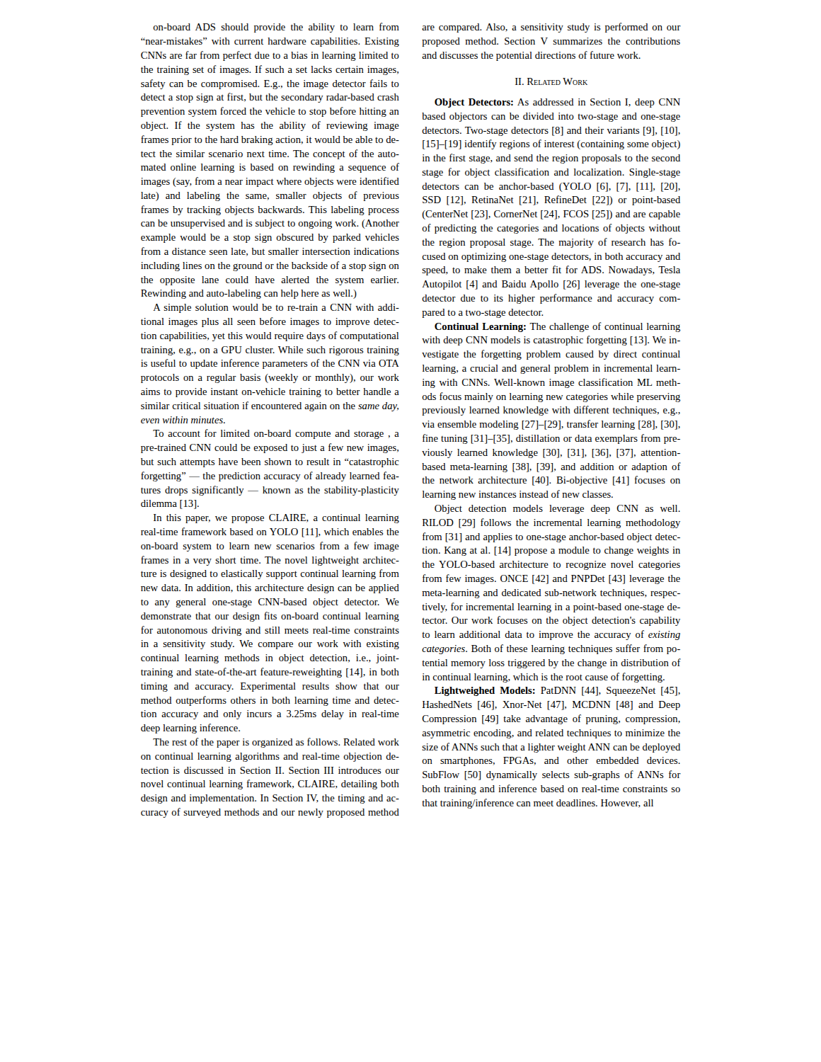on-board ADS should provide the ability to learn from “near-mistakes” with current hardware capabilities. Existing CNNs are far from perfect due to a bias in learning limited to the training set of images. If such a set lacks certain images, safety can be compromised. E.g., the image detector fails to detect a stop sign at first, but the secondary radar-based crash prevention system forced the vehicle to stop before hitting an object. If the system has the ability of reviewing image frames prior to the hard braking action, it would be able to detect the similar scenario next time. The concept of the automated online learning is based on rewinding a sequence of images (say, from a near impact where objects were identified late) and labeling the same, smaller objects of previous frames by tracking objects backwards. This labeling process can be unsupervised and is subject to ongoing work. (Another example would be a stop sign obscured by parked vehicles from a distance seen late, but smaller intersection indications including lines on the ground or the backside of a stop sign on the opposite lane could have alerted the system earlier. Rewinding and auto-labeling can help here as well.)
A simple solution would be to re-train a CNN with additional images plus all seen before images to improve detection capabilities, yet this would require days of computational training, e.g., on a GPU cluster. While such rigorous training is useful to update inference parameters of the CNN via OTA protocols on a regular basis (weekly or monthly), our work aims to provide instant on-vehicle training to better handle a similar critical situation if encountered again on the same day, even within minutes.
To account for limited on-board compute and storage , a pre-trained CNN could be exposed to just a few new images, but such attempts have been shown to result in “catastrophic forgetting” — the prediction accuracy of already learned features drops significantly — known as the stability-plasticity dilemma [13].
In this paper, we propose CLAIRE, a continual learning real-time framework based on YOLO [11], which enables the on-board system to learn new scenarios from a few image frames in a very short time. The novel lightweight architecture is designed to elastically support continual learning from new data. In addition, this architecture design can be applied to any general one-stage CNN-based object detector. We demonstrate that our design fits on-board continual learning for autonomous driving and still meets real-time constraints in a sensitivity study. We compare our work with existing continual learning methods in object detection, i.e., joint-training and state-of-the-art feature-reweighting [14], in both timing and accuracy. Experimental results show that our method outperforms others in both learning time and detection accuracy and only incurs a 3.25ms delay in real-time deep learning inference.
The rest of the paper is organized as follows. Related work on continual learning algorithms and real-time objection detection is discussed in Section II. Section III introduces our novel continual learning framework, CLAIRE, detailing both design and implementation. In Section IV, the timing and accuracy of surveyed methods and our newly proposed method are compared. Also, a sensitivity study is performed on our proposed method. Section V summarizes the contributions and discusses the potential directions of future work.
II. Related Work
Object Detectors: As addressed in Section I, deep CNN based objectors can be divided into two-stage and one-stage detectors. Two-stage detectors [8] and their variants [9], [10], [15]–[19] identify regions of interest (containing some object) in the first stage, and send the region proposals to the second stage for object classification and localization. Single-stage detectors can be anchor-based (YOLO [6], [7], [11], [20], SSD [12], RetinaNet [21], RefineDet [22]) or point-based (CenterNet [23], CornerNet [24], FCOS [25]) and are capable of predicting the categories and locations of objects without the region proposal stage. The majority of research has focused on optimizing one-stage detectors, in both accuracy and speed, to make them a better fit for ADS. Nowadays, Tesla Autopilot [4] and Baidu Apollo [26] leverage the one-stage detector due to its higher performance and accuracy compared to a two-stage detector.
Continual Learning: The challenge of continual learning with deep CNN models is catastrophic forgetting [13]. We investigate the forgetting problem caused by direct continual learning, a crucial and general problem in incremental learning with CNNs. Well-known image classification ML methods focus mainly on learning new categories while preserving previously learned knowledge with different techniques, e.g., via ensemble modeling [27]–[29], transfer learning [28], [30], fine tuning [31]–[35], distillation or data exemplars from previously learned knowledge [30], [31], [36], [37], attention-based meta-learning [38], [39], and addition or adaption of the network architecture [40]. Bi-objective [41] focuses on learning new instances instead of new classes.
Object detection models leverage deep CNN as well. RILOD [29] follows the incremental learning methodology from [31] and applies to one-stage anchor-based object detection. Kang at al. [14] propose a module to change weights in the YOLO-based architecture to recognize novel categories from few images. ONCE [42] and PNPDet [43] leverage the meta-learning and dedicated sub-network techniques, respectively, for incremental learning in a point-based one-stage detector. Our work focuses on the object detection's capability to learn additional data to improve the accuracy of existing categories. Both of these learning techniques suffer from potential memory loss triggered by the change in distribution of in continual learning, which is the root cause of forgetting.
Lightweighed Models: PatDNN [44], SqueezeNet [45], HashedNets [46], Xnor-Net [47], MCDNN [48] and Deep Compression [49] take advantage of pruning, compression, asymmetric encoding, and related techniques to minimize the size of ANNs such that a lighter weight ANN can be deployed on smartphones, FPGAs, and other embedded devices. SubFlow [50] dynamically selects sub-graphs of ANNs for both training and inference based on real-time constraints so that training/inference can meet deadlines. However, all